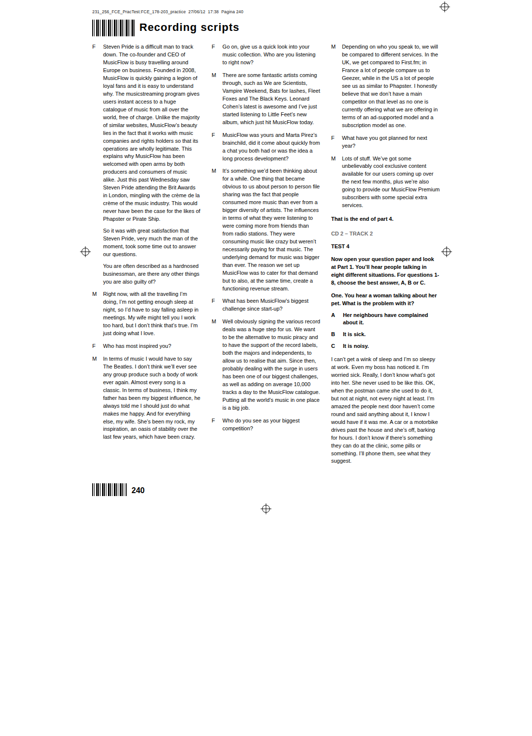231_256_FCE_PracTest:FCE_178-203_practice 27/06/12 17:38 Pagina 240
Recording scripts
F
Steven Pride is a difficult man to track down. The co-founder and CEO of MusicFlow is busy travelling around Europe on business. Founded in 2008, MusicFlow is quickly gaining a legion of loyal fans and it is easy to understand why. The musicstreaming program gives users instant access to a huge catalogue of music from all over the world, free of charge. Unlike the majority of similar websites, MusicFlow’s beauty lies in the fact that it works with music companies and rights holders so that its operations are wholly legitimate. This explains why MusicFlow has been welcomed with open arms by both producers and consumers of music alike. Just this past Wednesday saw Steven Pride attending the Brit Awards in London, mingling with the crème de la crème of the music industry. This would never have been the case for the likes of Phapster or Pirate Ship.
So it was with great satisfaction that Steven Pride, very much the man of the moment, took some time out to answer our questions.
You are often described as a hardnosed businessman, are there any other things you are also guilty of?
M
Right now, with all the travelling I’m doing, I’m not getting enough sleep at night, so I’d have to say falling asleep in meetings. My wife might tell you I work too hard, but I don’t think that’s true. I’m just doing what I love.
F
Who has most inspired you?
M
In terms of music I would have to say The Beatles. I don’t think we’ll ever see any group produce such a body of work ever again. Almost every song is a classic. In terms of business, I think my father has been my biggest influence, he always told me I should just do what makes me happy. And for everything else, my wife. She’s been my rock, my inspiration, an oasis of stability over the last few years, which have been crazy.
F
Go on, give us a quick look into your music collection. Who are you listening to right now?
M
There are some fantastic artists coming through, such as We are Scientists, Vampire Weekend, Bats for lashes, Fleet Foxes and The Black Keys. Leonard Cohen’s latest is awesome and I’ve just started listening to Little Feet’s new album, which just hit MusicFlow today.
F
MusicFlow was yours and Marta Pirez’s brainchild, did it come about quickly from a chat you both had or was the idea a long process development?
M
It’s something we’d been thinking about for a while. One thing that became obvious to us about person to person file sharing was the fact that people consumed more music than ever from a bigger diversity of artists. The influences in terms of what they were listening to were coming more from friends than from radio stations. They were consuming music like crazy but weren’t necessarily paying for that music. The underlying demand for music was bigger than ever. The reason we set up MusicFlow was to cater for that demand but to also, at the same time, create a functioning revenue stream.
F
What has been MusicFlow's biggest challenge since start-up?
M
Well obviously signing the various record deals was a huge step for us. We want to be the alternative to music piracy and to have the support of the record labels, both the majors and independents, to allow us to realise that aim. Since then, probably dealing with the surge in users has been one of our biggest challenges, as well as adding on average 10,000 tracks a day to the MusicFlow catalogue. Putting all the world’s music in one place is a big job.
F
Who do you see as your biggest competition?
M
Depending on who you speak to, we will be compared to different services. In the UK, we get compared to First.fm; in France a lot of people compare us to Geezer, while in the US a lot of people see us as similar to Phapster. I honestly believe that we don’t have a main competitor on that level as no one is currently offering what we are offering in terms of an ad-supported model and a subscription model as one.
F
What have you got planned for next year?
M
Lots of stuff. We’ve got some unbelievably cool exclusive content available for our users coming up over the next few months, plus we’re also going to provide our MusicFlow Premium subscribers with some special extra services.
That is the end of part 4.
CD 2 – TRACK 2
TEST 4
Now open your question paper and look at Part 1. You’ll hear people talking in eight different situations. For questions 1-8, choose the best answer, A, B or C.
One. You hear a woman talking about her pet. What is the problem with it?
AHer neighbours have complained about it.
BIt is sick.
CIt is noisy.
I can’t get a wink of sleep and I’m so sleepy at work. Even my boss has noticed it. I’m worried sick. Really, I don’t know what’s got into her. She never used to be like this. OK, when the postman came she used to do it, but not at night, not every night at least. I’m amazed the people next door haven’t come round and said anything about it, I know I would have if it was me. A car or a motorbike drives past the house and she’s off, barking for hours. I don’t know if there’s something they can do at the clinic, some pills or something. I’ll phone them, see what they suggest.
240